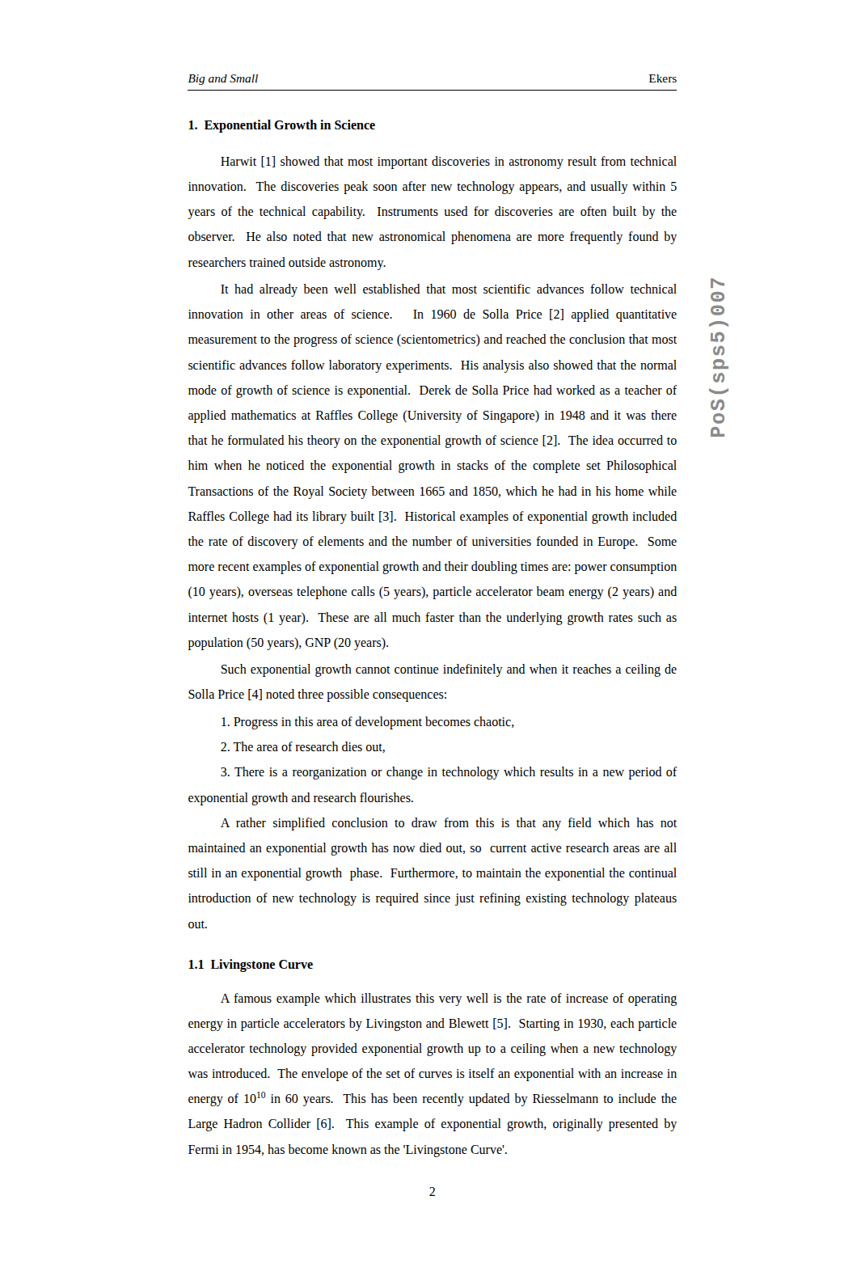Big and Small Ekers
PoS(sps5)007
1. Exponential Growth in Science
Harwit [1] showed that most important discoveries in astronomy result from technical innovation. The discoveries peak soon after new technology appears, and usually within 5 years of the technical capability. Instruments used for discoveries are often built by the observer. He also noted that new astronomical phenomena are more frequently found by researchers trained outside astronomy.
It had already been well established that most scientific advances follow technical innovation in other areas of science. In 1960 de Solla Price [2] applied quantitative measurement to the progress of science (scientometrics) and reached the conclusion that most scientific advances follow laboratory experiments. His analysis also showed that the normal mode of growth of science is exponential. Derek de Solla Price had worked as a teacher of applied mathematics at Raffles College (University of Singapore) in 1948 and it was there that he formulated his theory on the exponential growth of science [2]. The idea occurred to him when he noticed the exponential growth in stacks of the complete set Philosophical Transactions of the Royal Society between 1665 and 1850, which he had in his home while Raffles College had its library built [3]. Historical examples of exponential growth included the rate of discovery of elements and the number of universities founded in Europe. Some more recent examples of exponential growth and their doubling times are: power consumption (10 years), overseas telephone calls (5 years), particle accelerator beam energy (2 years) and internet hosts (1 year). These are all much faster than the underlying growth rates such as population (50 years), GNP (20 years).
Such exponential growth cannot continue indefinitely and when it reaches a ceiling de Solla Price [4] noted three possible consequences:
1. Progress in this area of development becomes chaotic,
2. The area of research dies out,
3. There is a reorganization or change in technology which results in a new period of exponential growth and research flourishes.
A rather simplified conclusion to draw from this is that any field which has not maintained an exponential growth has now died out, so current active research areas are all still in an exponential growth phase. Furthermore, to maintain the exponential the continual introduction of new technology is required since just refining existing technology plateaus out.
1.1 Livingstone Curve
A famous example which illustrates this very well is the rate of increase of operating energy in particle accelerators by Livingston and Blewett [5]. Starting in 1930, each particle accelerator technology provided exponential growth up to a ceiling when a new technology was introduced. The envelope of the set of curves is itself an exponential with an increase in energy of 1010 in 60 years. This has been recently updated by Riesselmann to include the Large Hadron Collider [6]. This example of exponential growth, originally presented by Fermi in 1954, has become known as the 'Livingstone Curve'.
2